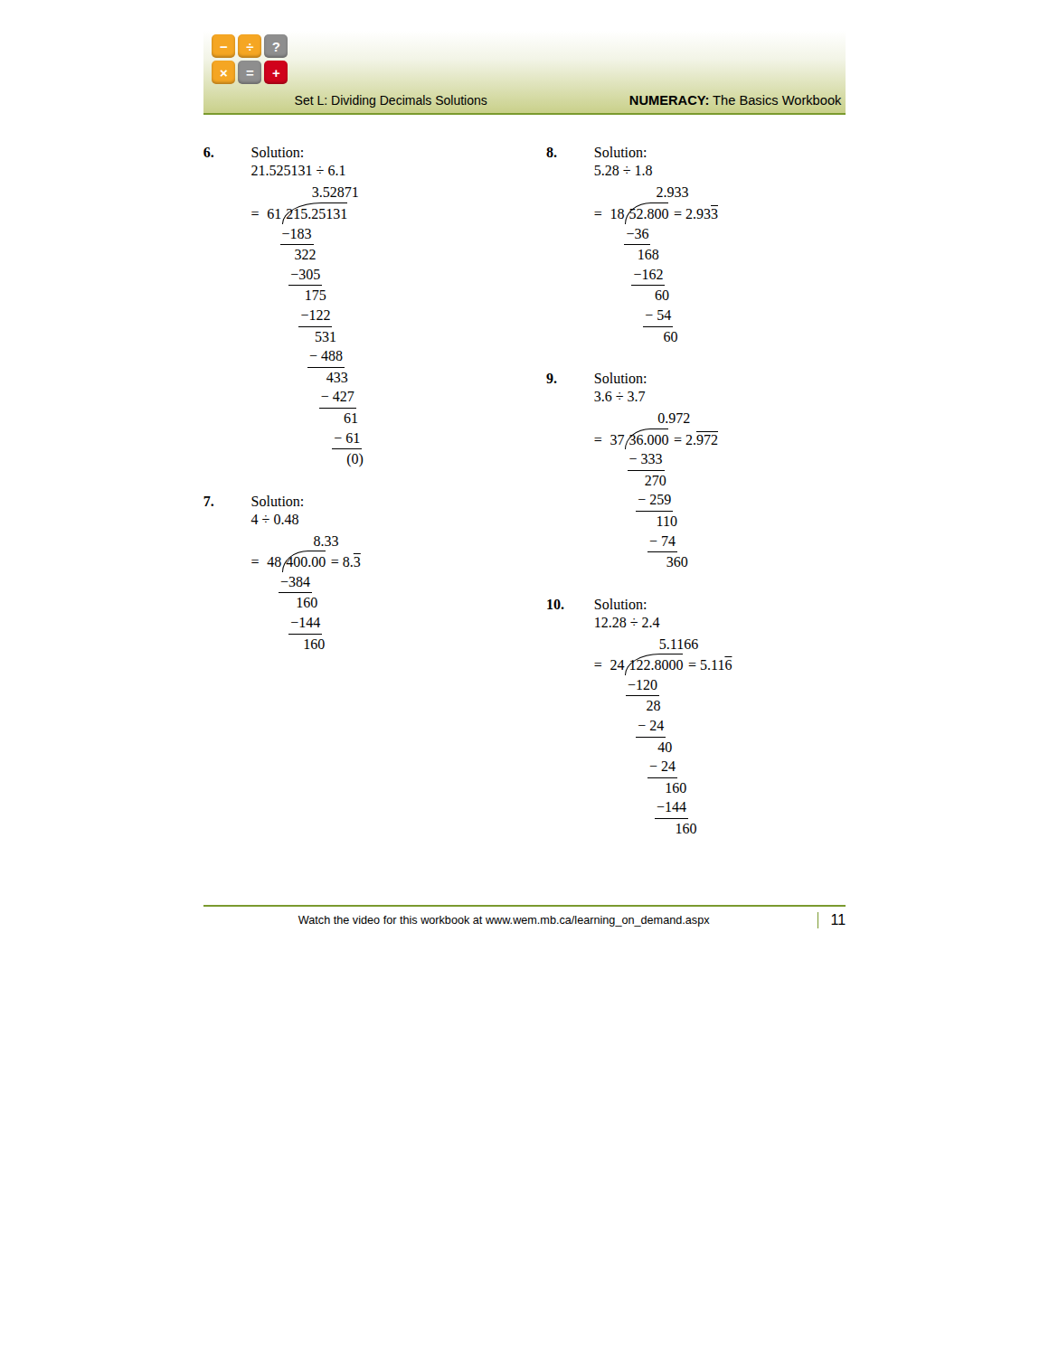−
÷
?
×
=
+
Set L: Dividing Decimals Solutions
NUMERACY: The Basics Workbook
6.
Solution:
21.525131 ÷ 6.1
3.52871
= 61215.25131
−183
322
−305
175
−122
531
− 488
433
− 427
61
− 61
(0)
7.
Solution:
4 ÷ 0.48
8.33
= 48400.00 = 8.3
−384
160
−144
160
8.
Solution:
5.28 ÷ 1.8
2.933
= 1852.800 = 2.933
−36
168
−162
60
− 54
60
9.
Solution:
3.6 ÷ 3.7
0.972
= 3736.000 = 2.972
− 333
270
− 259
110
− 74
360
10.
Solution:
12.28 ÷ 2.4
5.1166
= 24122.8000 = 5.116
−120
28
− 24
40
− 24
160
−144
160
Watch the video for this workbook at www.wem.mb.ca/learning_on_demand.aspx
11